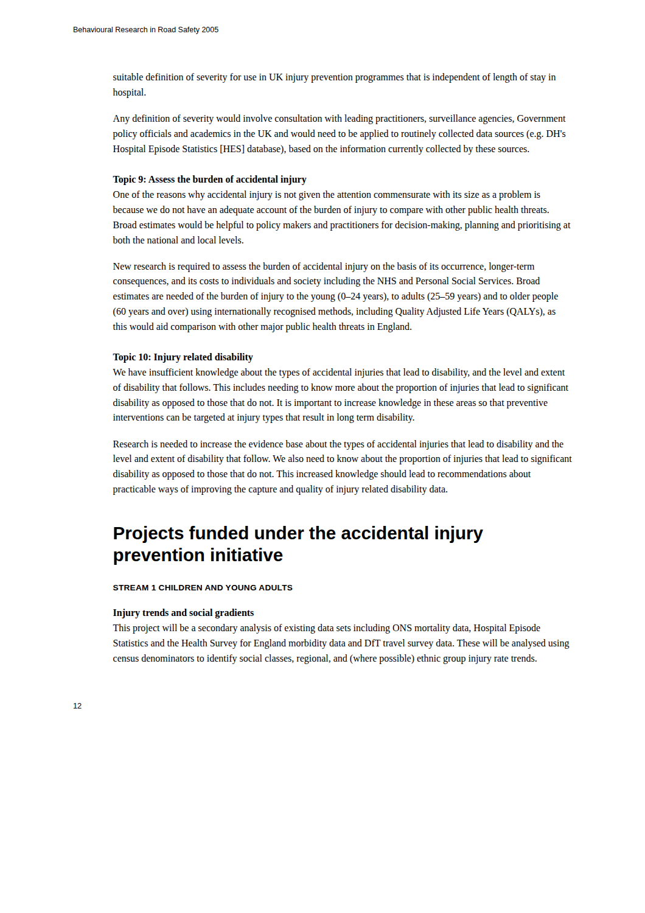Behavioural Research in Road Safety 2005
suitable definition of severity for use in UK injury prevention programmes that is independent of length of stay in hospital.
Any definition of severity would involve consultation with leading practitioners, surveillance agencies, Government policy officials and academics in the UK and would need to be applied to routinely collected data sources (e.g. DH's Hospital Episode Statistics [HES] database), based on the information currently collected by these sources.
Topic 9: Assess the burden of accidental injury
One of the reasons why accidental injury is not given the attention commensurate with its size as a problem is because we do not have an adequate account of the burden of injury to compare with other public health threats. Broad estimates would be helpful to policy makers and practitioners for decision-making, planning and prioritising at both the national and local levels.
New research is required to assess the burden of accidental injury on the basis of its occurrence, longer-term consequences, and its costs to individuals and society including the NHS and Personal Social Services. Broad estimates are needed of the burden of injury to the young (0–24 years), to adults (25–59 years) and to older people (60 years and over) using internationally recognised methods, including Quality Adjusted Life Years (QALYs), as this would aid comparison with other major public health threats in England.
Topic 10: Injury related disability
We have insufficient knowledge about the types of accidental injuries that lead to disability, and the level and extent of disability that follows. This includes needing to know more about the proportion of injuries that lead to significant disability as opposed to those that do not. It is important to increase knowledge in these areas so that preventive interventions can be targeted at injury types that result in long term disability.
Research is needed to increase the evidence base about the types of accidental injuries that lead to disability and the level and extent of disability that follow. We also need to know about the proportion of injuries that lead to significant disability as opposed to those that do not. This increased knowledge should lead to recommendations about practicable ways of improving the capture and quality of injury related disability data.
Projects funded under the accidental injury prevention initiative
STREAM 1 CHILDREN AND YOUNG ADULTS
Injury trends and social gradients
This project will be a secondary analysis of existing data sets including ONS mortality data, Hospital Episode Statistics and the Health Survey for England morbidity data and DfT travel survey data. These will be analysed using census denominators to identify social classes, regional, and (where possible) ethnic group injury rate trends.
12